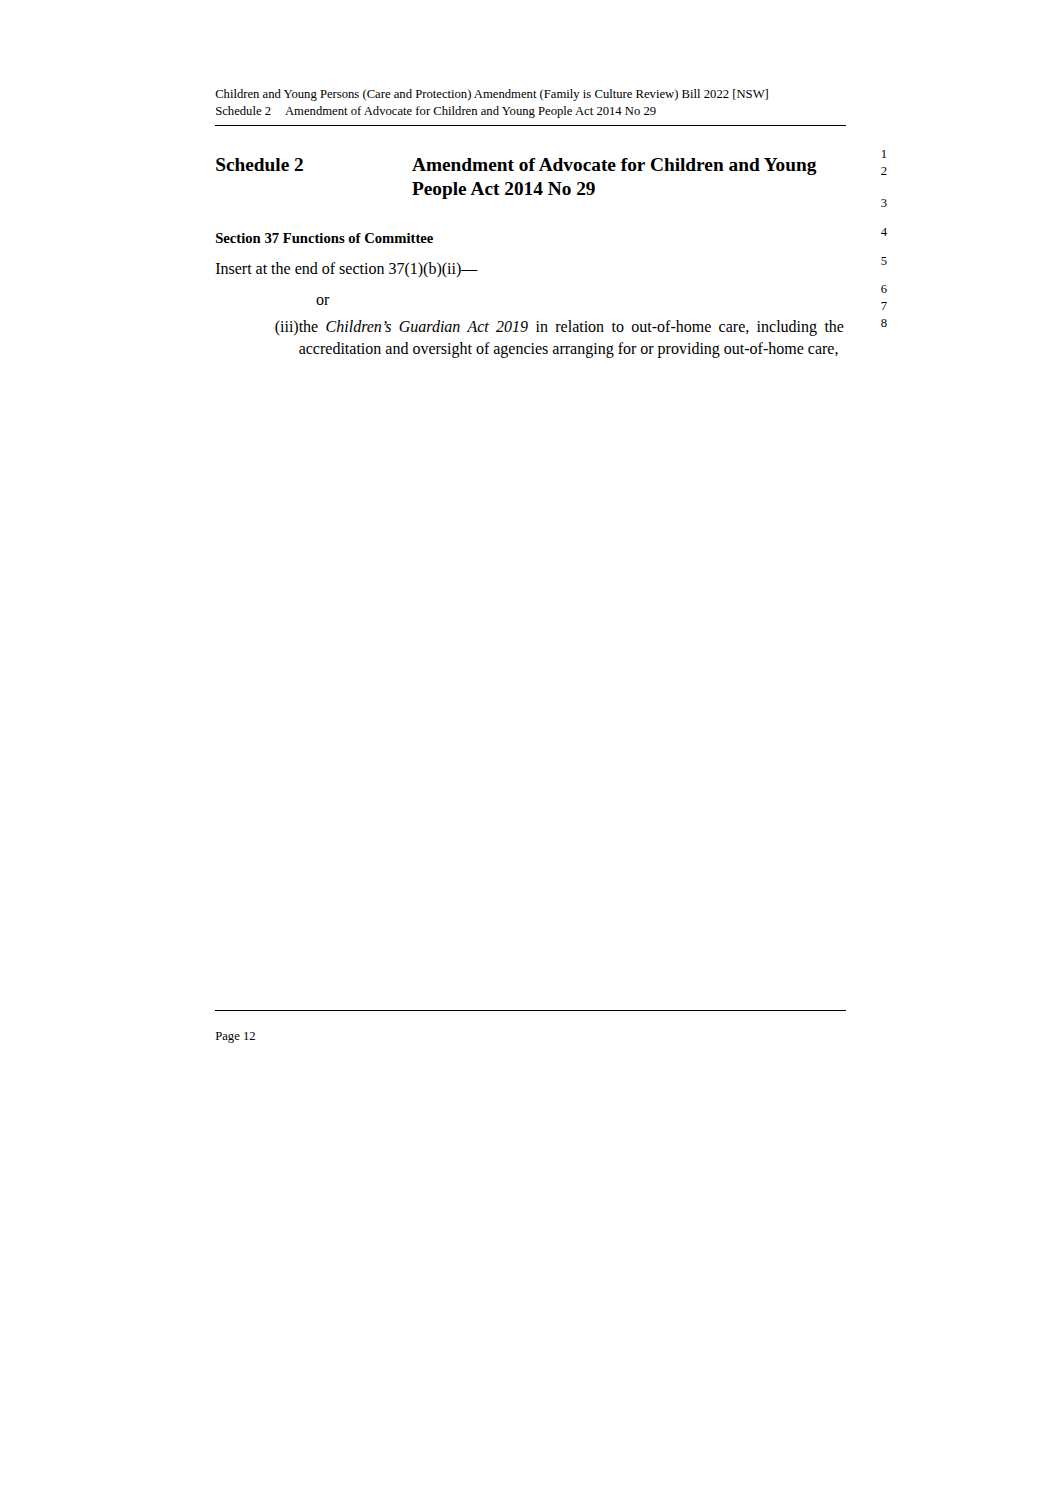Children and Young Persons (Care and Protection) Amendment (Family is Culture Review) Bill 2022 [NSW] Schedule 2 Amendment of Advocate for Children and Young People Act 2014 No 29
1 2
3
4
5
6 7 8
Schedule 2
Amendment of Advocate for Children and Young People Act 2014 No 29
Section 37 Functions of Committee
Insert at the end of section 37(1)(b)(ii)—
or
(iii)
the Children’s Guardian Act 2019 in relation to out-of-home care, including the accreditation and oversight of agencies arranging for or providing out-of-home care,
Page 12